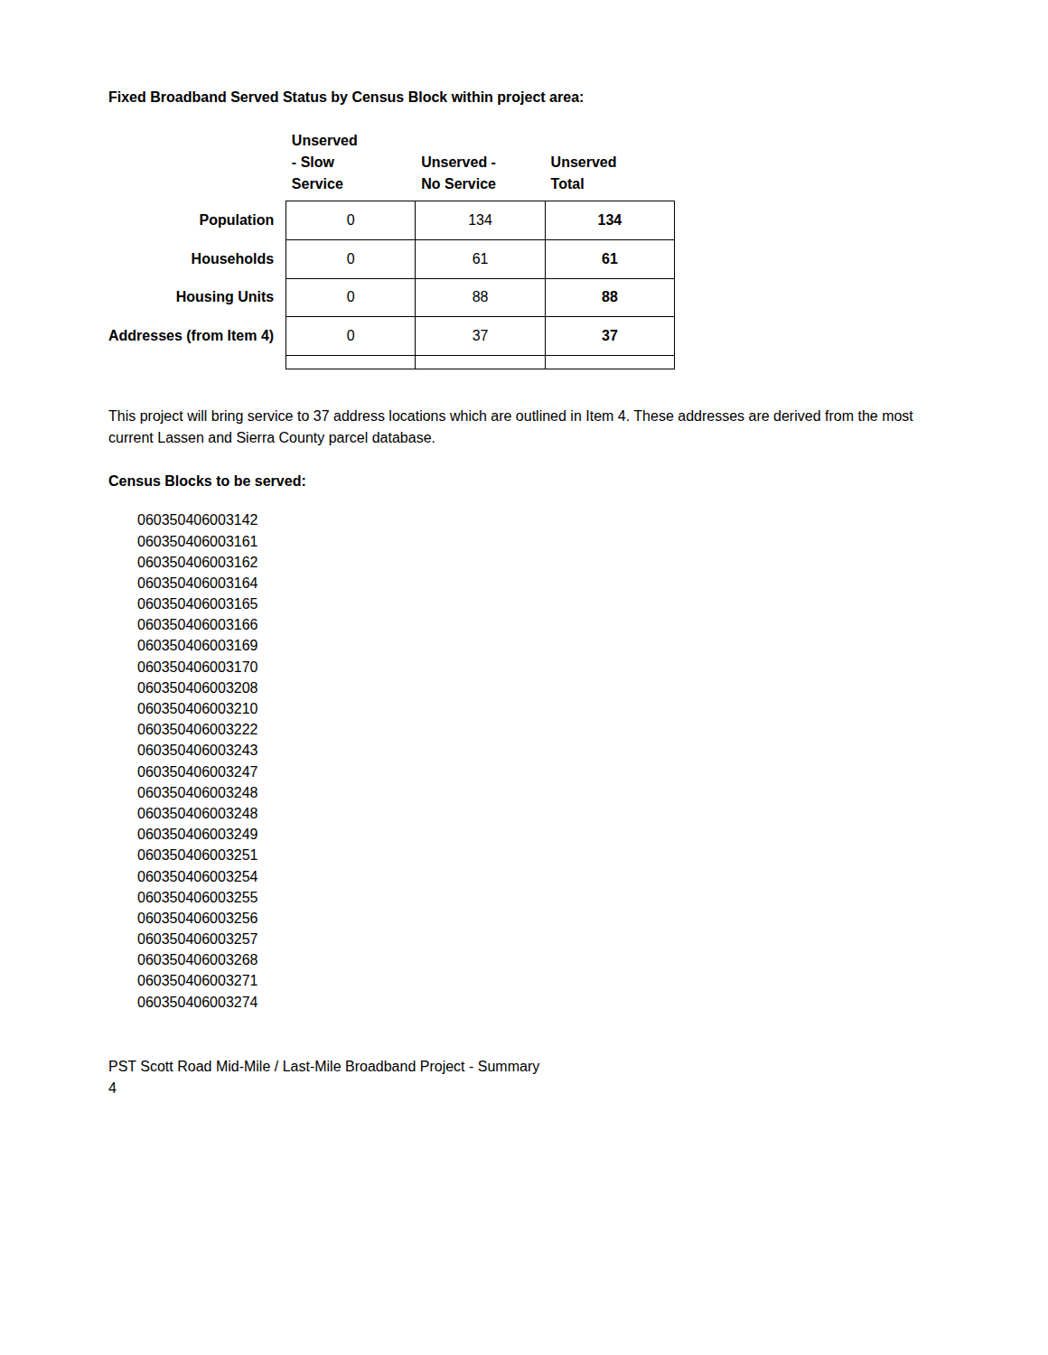Fixed Broadband Served Status by Census Block within project area:
| | Unserved - Slow Service | Unserved - No Service | Unserved Total |
| --- | --- | --- | --- |
| Population | 0 | 134 | 134 |
| Households | 0 | 61 | 61 |
| Housing Units | 0 | 88 | 88 |
| Addresses (from Item 4) | 0 | 37 | 37 |
This project will bring service to 37 address locations which are outlined in Item 4. These addresses are derived from the most current Lassen and Sierra County parcel database.
Census Blocks to be served:
060350406003142
060350406003161
060350406003162
060350406003164
060350406003165
060350406003166
060350406003169
060350406003170
060350406003208
060350406003210
060350406003222
060350406003243
060350406003247
060350406003248
060350406003248
060350406003249
060350406003251
060350406003254
060350406003255
060350406003256
060350406003257
060350406003268
060350406003271
060350406003274
PST Scott Road Mid-Mile / Last-Mile Broadband Project - Summary 4